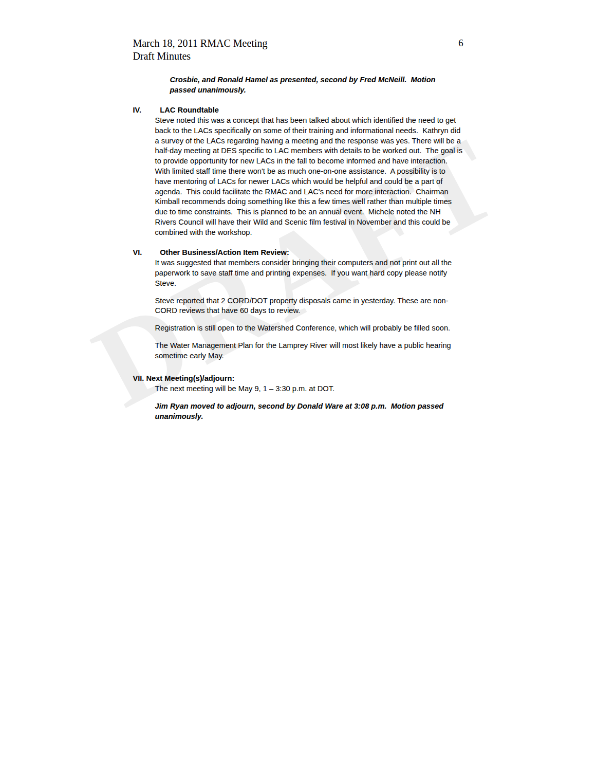DRAFT
6 March 18, 2011 RMAC Meeting
Draft Minutes
Crosbie, and Ronald Hamel as presented, second by Fred McNeill. Motion passed unanimously.
IV. LAC Roundtable
Steve noted this was a concept that has been talked about which identified the need to get back to the LACs specifically on some of their training and informational needs. Kathryn did a survey of the LACs regarding having a meeting and the response was yes. There will be a half-day meeting at DES specific to LAC members with details to be worked out. The goal is to provide opportunity for new LACs in the fall to become informed and have interaction. With limited staff time there won't be as much one-on-one assistance. A possibility is to have mentoring of LACs for newer LACs which would be helpful and could be a part of agenda. This could facilitate the RMAC and LAC's need for more interaction. Chairman Kimball recommends doing something like this a few times well rather than multiple times due to time constraints. This is planned to be an annual event. Michele noted the NH Rivers Council will have their Wild and Scenic film festival in November and this could be combined with the workshop.
VI. Other Business/Action Item Review:
It was suggested that members consider bringing their computers and not print out all the paperwork to save staff time and printing expenses. If you want hard copy please notify Steve.
Steve reported that 2 CORD/DOT property disposals came in yesterday. These are non-CORD reviews that have 60 days to review.
Registration is still open to the Watershed Conference, which will probably be filled soon.
The Water Management Plan for the Lamprey River will most likely have a public hearing sometime early May.
VII. Next Meeting(s)/adjourn:
The next meeting will be May 9, 1 – 3:30 p.m. at DOT.
Jim Ryan moved to adjourn, second by Donald Ware at 3:08 p.m. Motion passed unanimously.